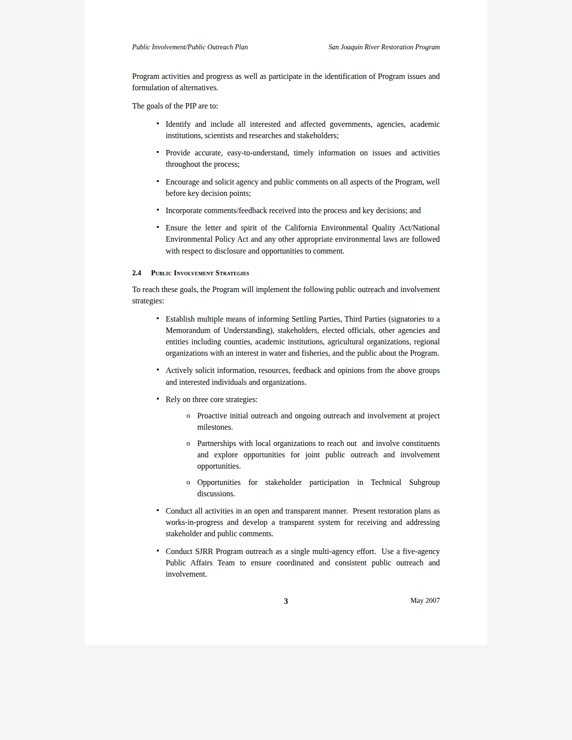Public Involvement/Public Outreach Plan San Joaquin River Restoration Program
Program activities and progress as well as participate in the identification of Program issues and formulation of alternatives.
The goals of the PIP are to:
Identify and include all interested and affected governments, agencies, academic institutions, scientists and researches and stakeholders;
Provide accurate, easy-to-understand, timely information on issues and activities throughout the process;
Encourage and solicit agency and public comments on all aspects of the Program, well before key decision points;
Incorporate comments/feedback received into the process and key decisions; and
Ensure the letter and spirit of the California Environmental Quality Act/National Environmental Policy Act and any other appropriate environmental laws are followed with respect to disclosure and opportunities to comment.
2.4 Public Involvement Strategies
To reach these goals, the Program will implement the following public outreach and involvement strategies:
Establish multiple means of informing Settling Parties, Third Parties (signatories to a Memorandum of Understanding), stakeholders, elected officials, other agencies and entities including counties, academic institutions, agricultural organizations, regional organizations with an interest in water and fisheries, and the public about the Program.
Actively solicit information, resources, feedback and opinions from the above groups and interested individuals and organizations.
Rely on three core strategies:
Proactive initial outreach and ongoing outreach and involvement at project milestones.
Partnerships with local organizations to reach out and involve constituents and explore opportunities for joint public outreach and involvement opportunities.
Opportunities for stakeholder participation in Technical Subgroup discussions.
Conduct all activities in an open and transparent manner. Present restoration plans as works-in-progress and develop a transparent system for receiving and addressing stakeholder and public comments.
Conduct SJRR Program outreach as a single multi-agency effort. Use a five-agency Public Affairs Team to ensure coordinated and consistent public outreach and involvement.
3 May 2007